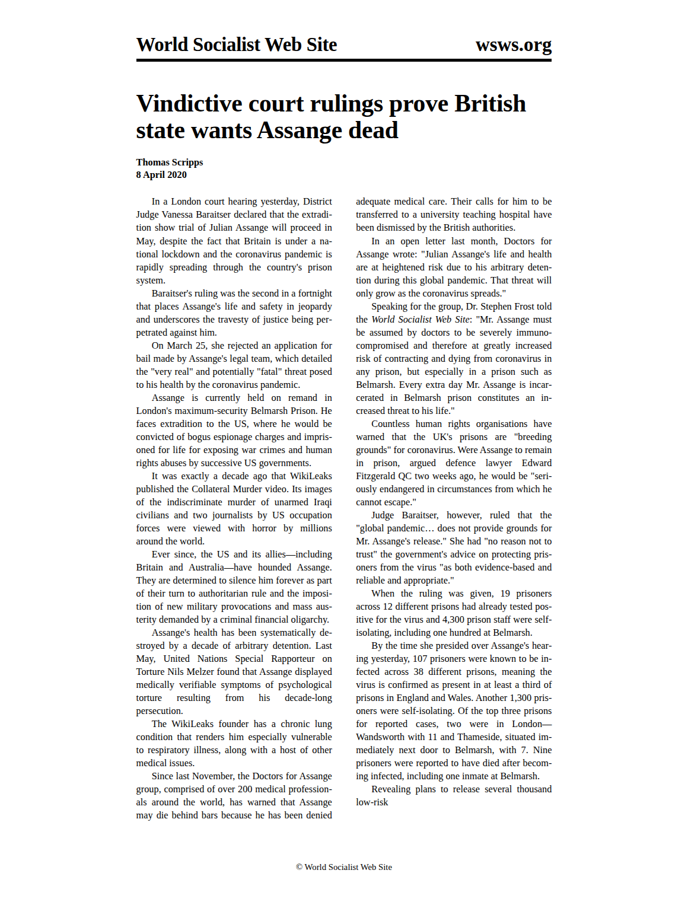World Socialist Web Site
wsws.org
Vindictive court rulings prove British state wants Assange dead
Thomas Scripps 8 April 2020
In a London court hearing yesterday, District Judge Vanessa Baraitser declared that the extradition show trial of Julian Assange will proceed in May, despite the fact that Britain is under a national lockdown and the coronavirus pandemic is rapidly spreading through the country's prison system.
Baraitser's ruling was the second in a fortnight that places Assange's life and safety in jeopardy and underscores the travesty of justice being perpetrated against him.
On March 25, she rejected an application for bail made by Assange's legal team, which detailed the "very real" and potentially "fatal" threat posed to his health by the coronavirus pandemic.
Assange is currently held on remand in London's maximum-security Belmarsh Prison. He faces extradition to the US, where he would be convicted of bogus espionage charges and imprisoned for life for exposing war crimes and human rights abuses by successive US governments.
It was exactly a decade ago that WikiLeaks published the Collateral Murder video. Its images of the indiscriminate murder of unarmed Iraqi civilians and two journalists by US occupation forces were viewed with horror by millions around the world.
Ever since, the US and its allies—including Britain and Australia—have hounded Assange. They are determined to silence him forever as part of their turn to authoritarian rule and the imposition of new military provocations and mass austerity demanded by a criminal financial oligarchy.
Assange's health has been systematically destroyed by a decade of arbitrary detention. Last May, United Nations Special Rapporteur on Torture Nils Melzer found that Assange displayed medically verifiable symptoms of psychological torture resulting from his decade-long persecution.
The WikiLeaks founder has a chronic lung condition that renders him especially vulnerable to respiratory illness, along with a host of other medical issues.
Since last November, the Doctors for Assange group, comprised of over 200 medical professionals around the world, has warned that Assange may die behind bars because he has been denied adequate medical care. Their calls for him to be transferred to a university teaching hospital have been dismissed by the British authorities.
In an open letter last month, Doctors for Assange wrote: "Julian Assange's life and health are at heightened risk due to his arbitrary detention during this global pandemic. That threat will only grow as the coronavirus spreads."
Speaking for the group, Dr. Stephen Frost told the World Socialist Web Site: "Mr. Assange must be assumed by doctors to be severely immunocompromised and therefore at greatly increased risk of contracting and dying from coronavirus in any prison, but especially in a prison such as Belmarsh. Every extra day Mr. Assange is incarcerated in Belmarsh prison constitutes an increased threat to his life."
Countless human rights organisations have warned that the UK's prisons are "breeding grounds" for coronavirus. Were Assange to remain in prison, argued defence lawyer Edward Fitzgerald QC two weeks ago, he would be "seriously endangered in circumstances from which he cannot escape."
Judge Baraitser, however, ruled that the "global pandemic… does not provide grounds for Mr. Assange's release." She had "no reason not to trust" the government's advice on protecting prisoners from the virus "as both evidence-based and reliable and appropriate."
When the ruling was given, 19 prisoners across 12 different prisons had already tested positive for the virus and 4,300 prison staff were self-isolating, including one hundred at Belmarsh.
By the time she presided over Assange's hearing yesterday, 107 prisoners were known to be infected across 38 different prisons, meaning the virus is confirmed as present in at least a third of prisons in England and Wales. Another 1,300 prisoners were self-isolating. Of the top three prisons for reported cases, two were in London—Wandsworth with 11 and Thameside, situated immediately next door to Belmarsh, with 7. Nine prisoners were reported to have died after becoming infected, including one inmate at Belmarsh.
Revealing plans to release several thousand low-risk
© World Socialist Web Site